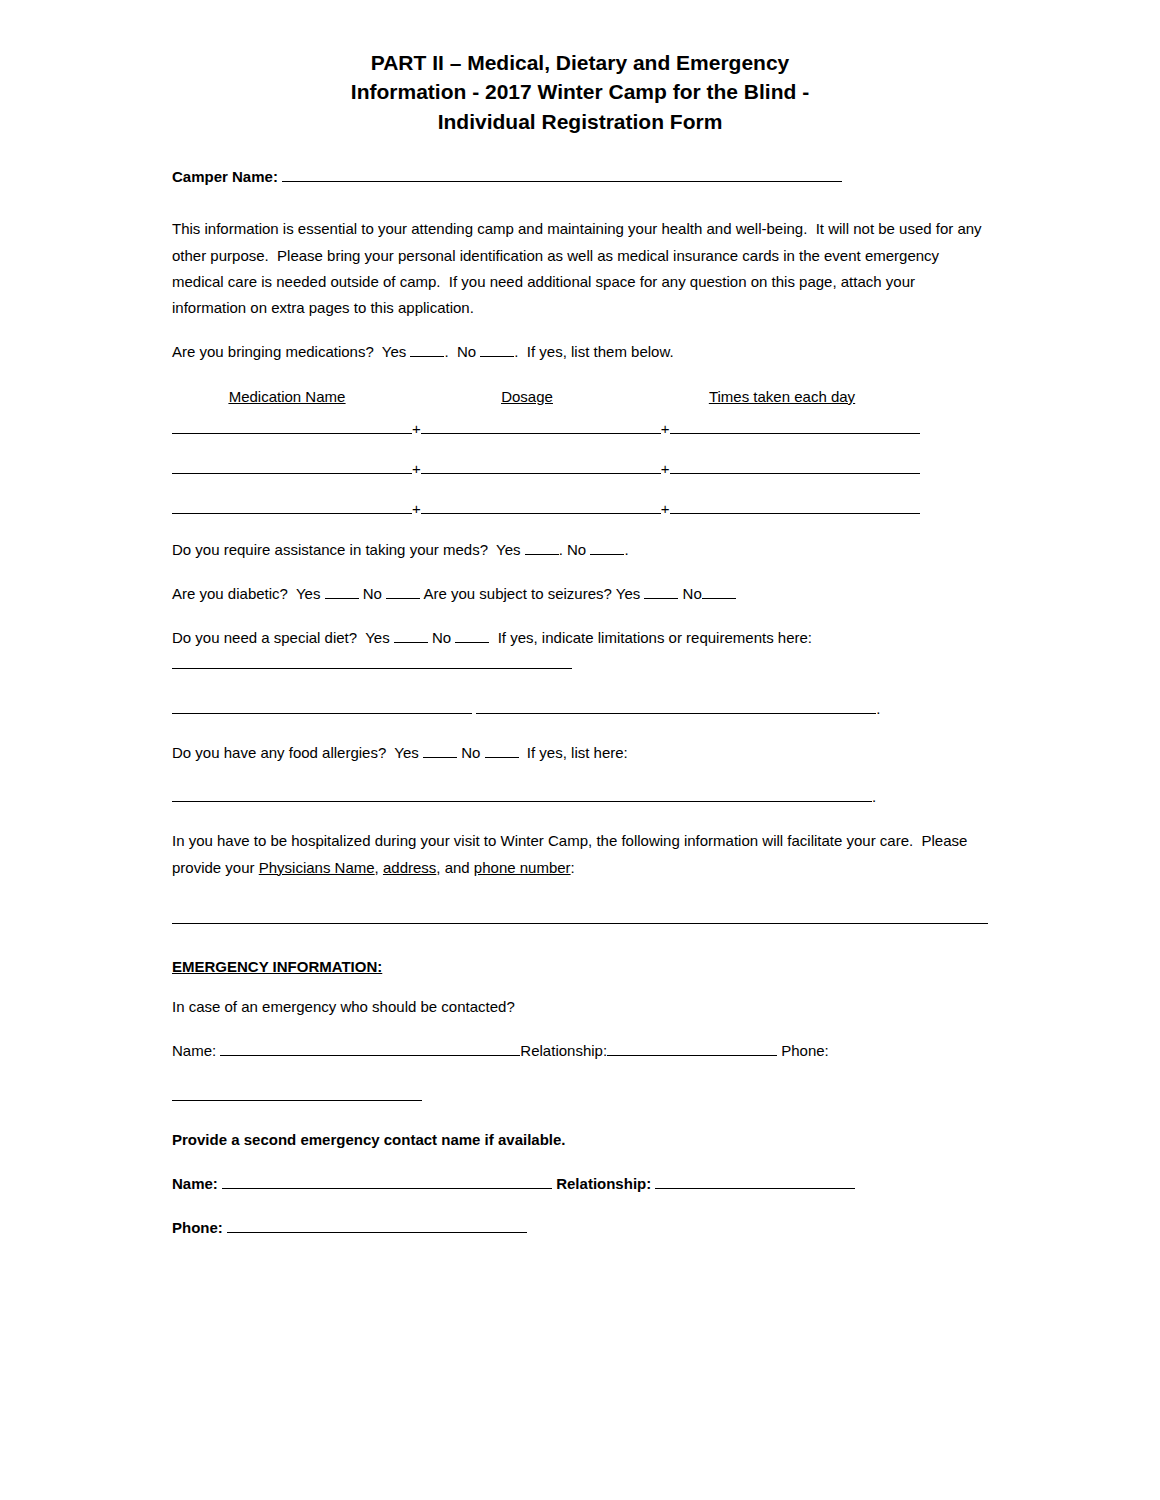PART II – Medical, Dietary and Emergency
Information - 2017 Winter Camp for the Blind -
Individual Registration Form
Camper Name:
This information is essential to your attending camp and maintaining your health and well-being. It will not be used for any other purpose. Please bring your personal identification as well as medical insurance cards in the event emergency medical care is needed outside of camp. If you need additional space for any question on this page, attach your information on extra pages to this application.
Are you bringing medications? Yes . No . If yes, list them below.
Medication Name Dosage Times taken each day
+ +
+ +
+ +
Do you require assistance in taking your meds? Yes . No .
Are you diabetic? Yes No Are you subject to seizures? Yes No
Do you need a special diet? Yes No If yes, indicate limitations or requirements here:
.
Do you have any food allergies? Yes No If yes, list here:
.
In you have to be hospitalized during your visit to Winter Camp, the following information will facilitate your care. Please provide your Physicians Name, address, and phone number:
EMERGENCY INFORMATION:
In case of an emergency who should be contacted?
Name: Relationship: Phone:
Provide a second emergency contact name if available.
Name: Relationship:
Phone: